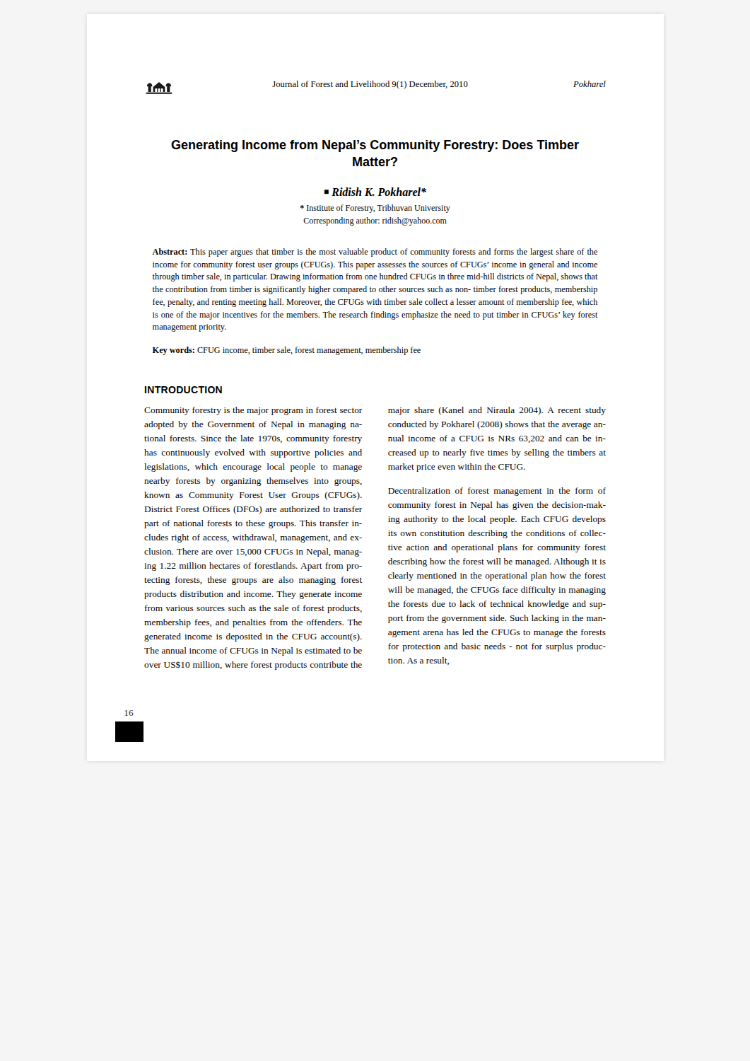Journal of Forest and Livelihood 9(1) December, 2010
Pokharel
Generating Income from Nepal’s Community Forestry: Does Timber
Matter?
■Ridish K. Pokharel*
* Institute of Forestry, Tribhuvan University
Corresponding author: ridish@yahoo.com
Abstract: This paper argues that timber is the most valuable product of community forests and forms the largest share of the income for community forest user groups (CFUGs). This paper assesses the sources of CFUGs’ income in general and income through timber sale, in particular. Drawing information from one hundred CFUGs in three mid-hill districts of Nepal, shows that the contribution from timber is significantly higher compared to other sources such as non- timber forest products, membership fee, penalty, and renting meeting hall. Moreover, the CFUGs with timber sale collect a lesser amount of membership fee, which is one of the major incentives for the members. The research findings emphasize the need to put timber in CFUGs’ key forest management priority.
Key words: CFUG income, timber sale, forest management, membership fee
INTRODUCTION
Community forestry is the major program in forest sector adopted by the Government of Nepal in managing national forests. Since the late 1970s, community forestry has continuously evolved with supportive policies and legislations, which encourage local people to manage nearby forests by organizing themselves into groups, known as Community Forest User Groups (CFUGs). District Forest Offices (DFOs) are authorized to transfer part of national forests to these groups. This transfer includes right of access, withdrawal, management, and exclusion. There are over 15,000 CFUGs in Nepal, managing 1.22 million hectares of forestlands. Apart from protecting forests, these groups are also managing forest products distribution and income. They generate income from various sources such as the sale of forest products, membership fees, and penalties from the offenders. The generated income is deposited in the CFUG account(s). The annual income of CFUGs in Nepal is estimated to be over US$10 million, where forest products contribute the major share (Kanel and Niraula 2004). A recent study conducted by Pokharel (2008) shows that the average annual income of a CFUG is NRs 63,202 and can be increased up to nearly five times by selling the timbers at market price even within the CFUG.
Decentralization of forest management in the form of community forest in Nepal has given the decision-making authority to the local people. Each CFUG develops its own constitution describing the conditions of collective action and operational plans for community forest describing how the forest will be managed. Although it is clearly mentioned in the operational plan how the forest will be managed, the CFUGs face difficulty in managing the forests due to lack of technical knowledge and support from the government side. Such lacking in the management arena has led the CFUGs to manage the forests for protection and basic needs - not for surplus production. As a result,
16